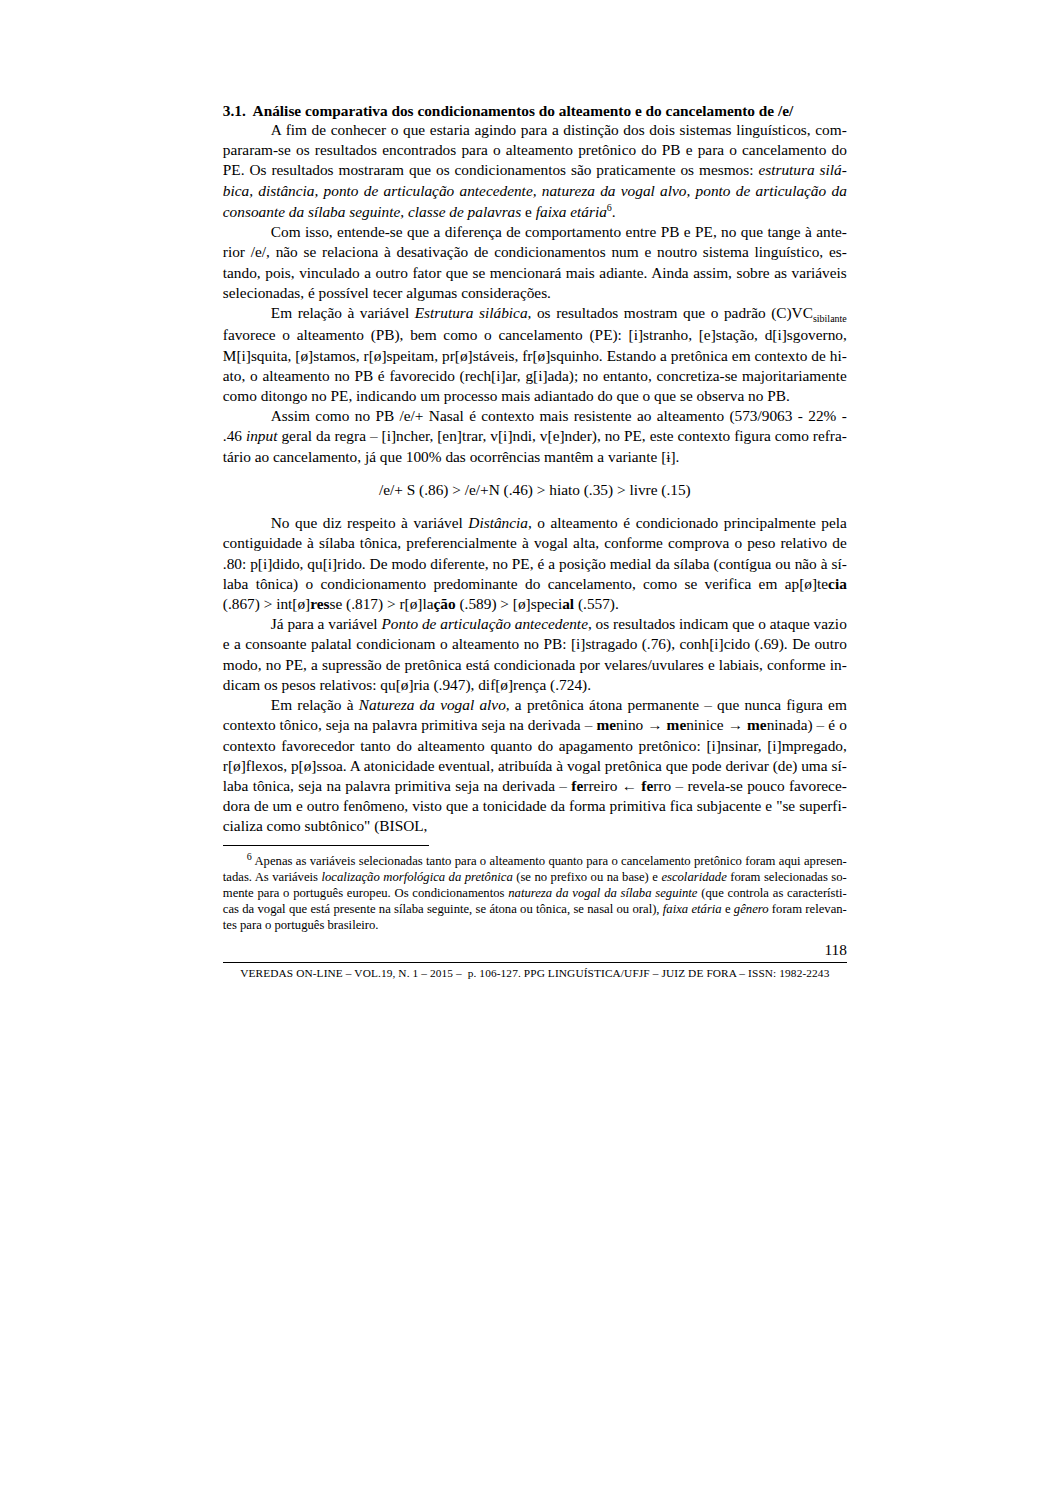3.1. Análise comparativa dos condicionamentos do alteamento e do cancelamento de /e/
A fim de conhecer o que estaria agindo para a distinção dos dois sistemas linguísticos, compararam-se os resultados encontrados para o alteamento pretônico do PB e para o cancelamento do PE. Os resultados mostraram que os condicionamentos são praticamente os mesmos: estrutura silábica, distância, ponto de articulação antecedente, natureza da vogal alvo, ponto de articulação da consoante da sílaba seguinte, classe de palavras e faixa etária6.
Com isso, entende-se que a diferença de comportamento entre PB e PE, no que tange à anterior /e/, não se relaciona à desativação de condicionamentos num e noutro sistema linguístico, estando, pois, vinculado a outro fator que se mencionará mais adiante. Ainda assim, sobre as variáveis selecionadas, é possível tecer algumas considerações.
Em relação à variável Estrutura silábica, os resultados mostram que o padrão (C)VCsibilante favorece o alteamento (PB), bem como o cancelamento (PE): [i]stranho, [e]stação, d[i]sgoverno, M[i]squita, [ø]stamos, r[ø]speitam, pr[ø]stáveis, fr[ø]squinho. Estando a pretônica em contexto de hiato, o alteamento no PB é favorecido (rech[i]ar, g[i]ada); no entanto, concretiza-se majoritariamente como ditongo no PE, indicando um processo mais adiantado do que o que se observa no PB.
Assim como no PB /e/+ Nasal é contexto mais resistente ao alteamento (573/9063 - 22% - .46 input geral da regra – [i]ncher, [en]trar, v[i]ndi, v[e]nder), no PE, este contexto figura como refratário ao cancelamento, já que 100% das ocorrências mantêm a variante [ɨ].
/e/+ S (.86) > /e/+N (.46) > hiato (.35) > livre (.15)
No que diz respeito à variável Distância, o alteamento é condicionado principalmente pela contiguidade à sílaba tônica, preferencialmente à vogal alta, conforme comprova o peso relativo de .80: p[i]dido, qu[i]rido. De modo diferente, no PE, é a posição medial da sílaba (contígua ou não à sílaba tônica) o condicionamento predominante do cancelamento, como se verifica em ap[ø]tecia (.867) > int[ø]resse (.817) > r[ø]lação (.589) > [ø]special (.557).
Já para a variável Ponto de articulação antecedente, os resultados indicam que o ataque vazio e a consoante palatal condicionam o alteamento no PB: [i]stragado (.76), conh[i]cido (.69). De outro modo, no PE, a supressão de pretônica está condicionada por velares/uvulares e labiais, conforme indicam os pesos relativos: qu[ø]ria (.947), dif[ø]rença (.724).
Em relação à Natureza da vogal alvo, a pretônica átona permanente – que nunca figura em contexto tônico, seja na palavra primitiva seja na derivada – menino → meninice → meninada) – é o contexto favorecedor tanto do alteamento quanto do apagamento pretônico: [i]nsinar, [i]mpregado, r[ø]flexos, p[ø]ssoa. A atonicidade eventual, atribuída à vogal pretônica que pode derivar (de) uma sílaba tônica, seja na palavra primitiva seja na derivada – ferreiro ← ferro – revela-se pouco favorecedora de um e outro fenômeno, visto que a tonicidade da forma primitiva fica subjacente e "se superficializa como subtônico" (BISOL,
6 Apenas as variáveis selecionadas tanto para o alteamento quanto para o cancelamento pretônico foram aqui apresentadas. As variáveis localização morfológica da pretônica (se no prefixo ou na base) e escolaridade foram selecionadas somente para o português europeu. Os condicionamentos natureza da vogal da sílaba seguinte (que controla as características da vogal que está presente na sílaba seguinte, se átona ou tônica, se nasal ou oral), faixa etária e gênero foram relevantes para o português brasileiro.
118
VEREDAS ON-LINE – VOL.19, N. 1 – 2015 – p. 106-127. PPG LINGUÍSTICA/UFJF – JUIZ DE FORA – ISSN: 1982-2243